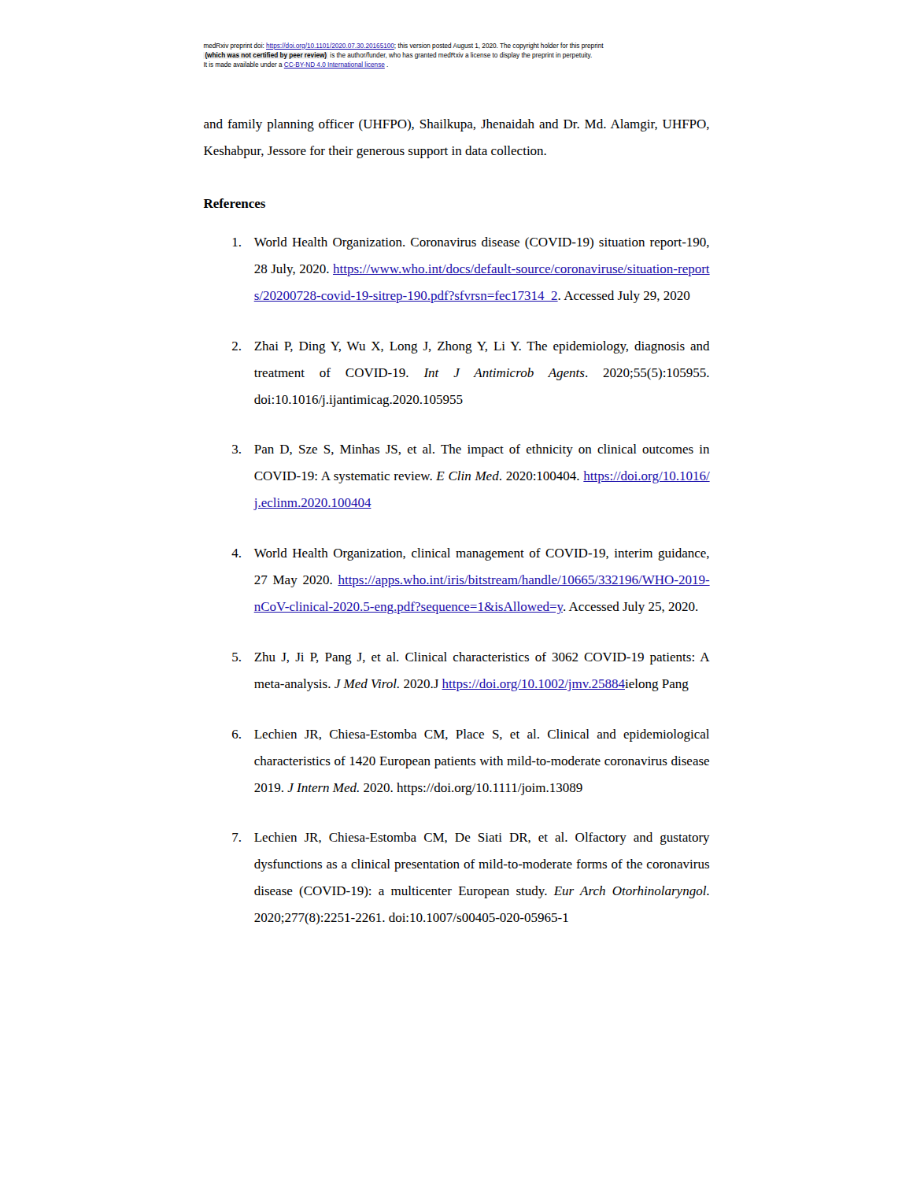medRxiv preprint doi: https://doi.org/10.1101/2020.07.30.20165100; this version posted August 1, 2020. The copyright holder for this preprint
(which was not certified by peer review) is the author/funder, who has granted medRxiv a license to display the preprint in perpetuity.
It is made available under a CC-BY-ND 4.0 International license .
and family planning officer (UHFPO), Shailkupa, Jhenaidah and Dr. Md. Alamgir, UHFPO, Keshabpur, Jessore for their generous support in data collection.
References
World Health Organization. Coronavirus disease (COVID-19) situation report-190, 28 July, 2020. https://www.who.int/docs/default-source/coronaviruse/situation-reports/20200728-covid-19-sitrep-190.pdf?sfvrsn=fec17314_2. Accessed July 29, 2020
Zhai P, Ding Y, Wu X, Long J, Zhong Y, Li Y. The epidemiology, diagnosis and treatment of COVID-19. Int J Antimicrob Agents. 2020;55(5):105955. doi:10.1016/j.ijantimicag.2020.105955
Pan D, Sze S, Minhas JS, et al. The impact of ethnicity on clinical outcomes in COVID-19: A systematic review. E Clin Med. 2020:100404. https://doi.org/10.1016/j.eclinm.2020.100404
World Health Organization, clinical management of COVID-19, interim guidance, 27 May 2020. https://apps.who.int/iris/bitstream/handle/10665/332196/WHO-2019-nCoV-clinical-2020.5-eng.pdf?sequence=1&isAllowed=y. Accessed July 25, 2020.
Zhu J, Ji P, Pang J, et al. Clinical characteristics of 3062 COVID-19 patients: A meta-analysis. J Med Virol. 2020.J https://doi.org/10.1002/jmv.25884ielong Pang
Lechien JR, Chiesa-Estomba CM, Place S, et al. Clinical and epidemiological characteristics of 1420 European patients with mild-to-moderate coronavirus disease 2019. J Intern Med. 2020. https://doi.org/10.1111/joim.13089
Lechien JR, Chiesa-Estomba CM, De Siati DR, et al. Olfactory and gustatory dysfunctions as a clinical presentation of mild-to-moderate forms of the coronavirus disease (COVID-19): a multicenter European study. Eur Arch Otorhinolaryngol. 2020;277(8):2251-2261. doi:10.1007/s00405-020-05965-1